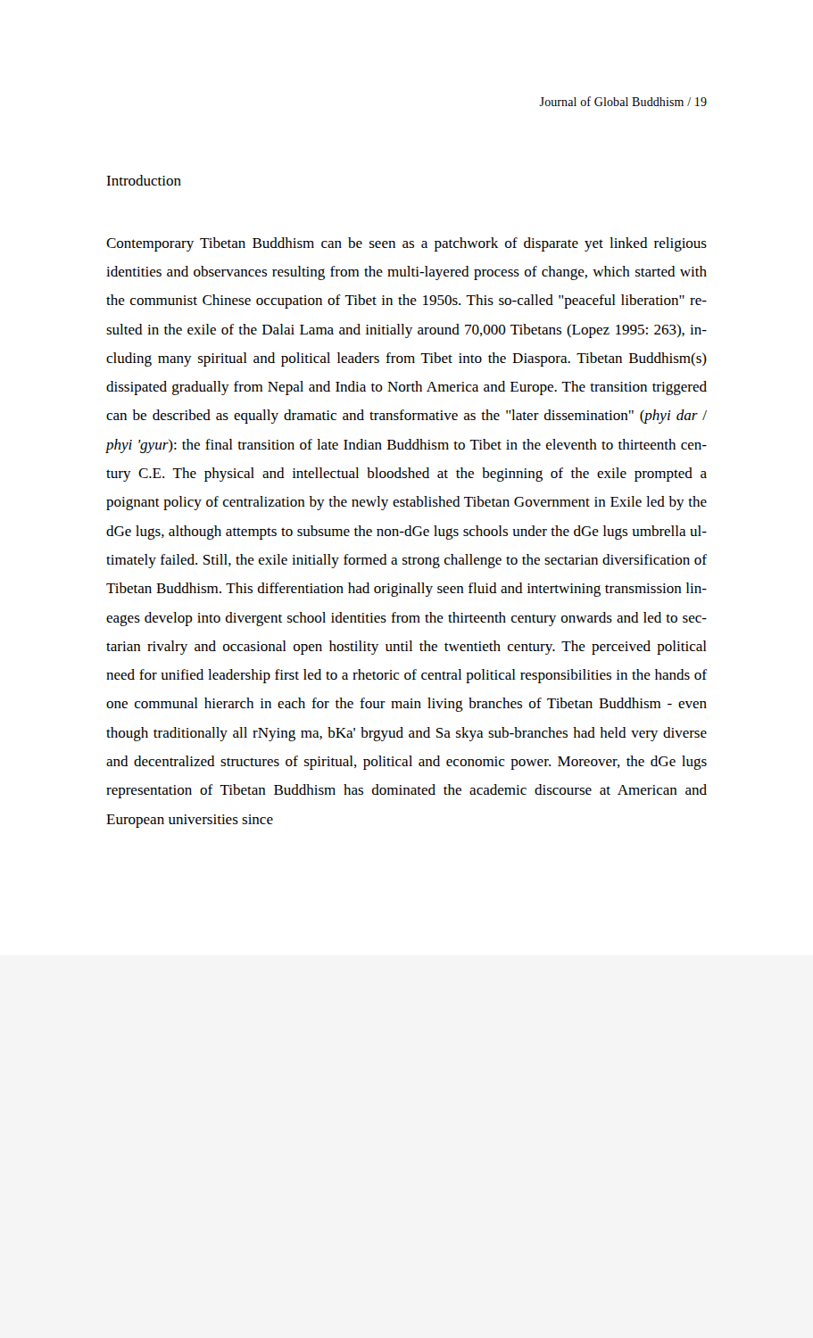Journal of Global Buddhism / 19
Introduction
Contemporary Tibetan Buddhism can be seen as a patchwork of disparate yet linked religious identities and observances resulting from the multi-layered process of change, which started with the communist Chinese occupation of Tibet in the 1950s. This so-called "peaceful liberation" resulted in the exile of the Dalai Lama and initially around 70,000 Tibetans (Lopez 1995: 263), including many spiritual and political leaders from Tibet into the Diaspora. Tibetan Buddhism(s) dissipated gradually from Nepal and India to North America and Europe. The transition triggered can be described as equally dramatic and transformative as the "later dissemination" (phyi dar / phyi 'gyur): the final transition of late Indian Buddhism to Tibet in the eleventh to thirteenth century C.E. The physical and intellectual bloodshed at the beginning of the exile prompted a poignant policy of centralization by the newly established Tibetan Government in Exile led by the dGe lugs, although attempts to subsume the non-dGe lugs schools under the dGe lugs umbrella ultimately failed. Still, the exile initially formed a strong challenge to the sectarian diversification of Tibetan Buddhism. This differentiation had originally seen fluid and intertwining transmission lineages develop into divergent school identities from the thirteenth century onwards and led to sectarian rivalry and occasional open hostility until the twentieth century. The perceived political need for unified leadership first led to a rhetoric of central political responsibilities in the hands of one communal hierarch in each for the four main living branches of Tibetan Buddhism - even though traditionally all rNying ma, bKa' brgyud and Sa skya sub-branches had held very diverse and decentralized structures of spiritual, political and economic power. Moreover, the dGe lugs representation of Tibetan Buddhism has dominated the academic discourse at American and European universities since